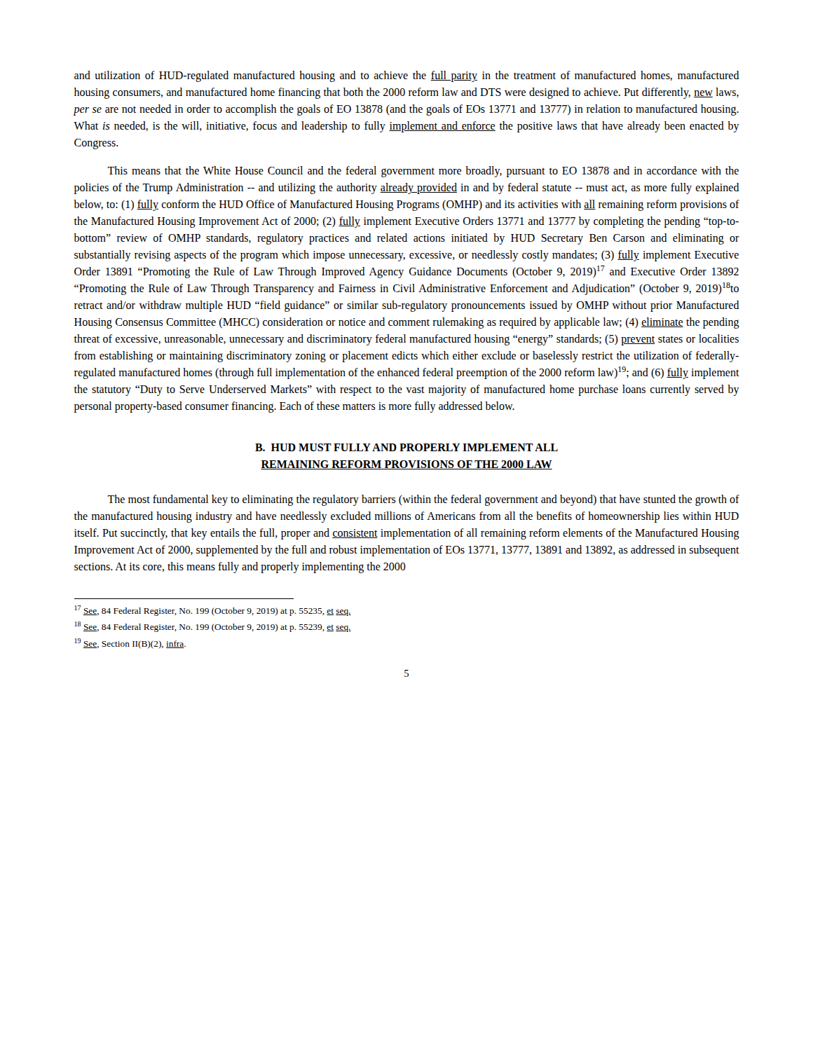and utilization of HUD-regulated manufactured housing and to achieve the full parity in the treatment of manufactured homes, manufactured housing consumers, and manufactured home financing that both the 2000 reform law and DTS were designed to achieve. Put differently, new laws, per se are not needed in order to accomplish the goals of EO 13878 (and the goals of EOs 13771 and 13777) in relation to manufactured housing. What is needed, is the will, initiative, focus and leadership to fully implement and enforce the positive laws that have already been enacted by Congress.
This means that the White House Council and the federal government more broadly, pursuant to EO 13878 and in accordance with the policies of the Trump Administration -- and utilizing the authority already provided in and by federal statute -- must act, as more fully explained below, to: (1) fully conform the HUD Office of Manufactured Housing Programs (OMHP) and its activities with all remaining reform provisions of the Manufactured Housing Improvement Act of 2000; (2) fully implement Executive Orders 13771 and 13777 by completing the pending “top-to-bottom” review of OMHP standards, regulatory practices and related actions initiated by HUD Secretary Ben Carson and eliminating or substantially revising aspects of the program which impose unnecessary, excessive, or needlessly costly mandates; (3) fully implement Executive Order 13891 “Promoting the Rule of Law Through Improved Agency Guidance Documents (October 9, 2019)17 and Executive Order 13892 “Promoting the Rule of Law Through Transparency and Fairness in Civil Administrative Enforcement and Adjudication” (October 9, 2019)18to retract and/or withdraw multiple HUD “field guidance” or similar sub-regulatory pronouncements issued by OMHP without prior Manufactured Housing Consensus Committee (MHCC) consideration or notice and comment rulemaking as required by applicable law; (4) eliminate the pending threat of excessive, unreasonable, unnecessary and discriminatory federal manufactured housing “energy” standards; (5) prevent states or localities from establishing or maintaining discriminatory zoning or placement edicts which either exclude or baselessly restrict the utilization of federally-regulated manufactured homes (through full implementation of the enhanced federal preemption of the 2000 reform law)19; and (6) fully implement the statutory “Duty to Serve Underserved Markets” with respect to the vast majority of manufactured home purchase loans currently served by personal property-based consumer financing. Each of these matters is more fully addressed below.
B. HUD MUST FULLY AND PROPERLY IMPLEMENT ALL REMAINING REFORM PROVISIONS OF THE 2000 LAW
The most fundamental key to eliminating the regulatory barriers (within the federal government and beyond) that have stunted the growth of the manufactured housing industry and have needlessly excluded millions of Americans from all the benefits of homeownership lies within HUD itself. Put succinctly, that key entails the full, proper and consistent implementation of all remaining reform elements of the Manufactured Housing Improvement Act of 2000, supplemented by the full and robust implementation of EOs 13771, 13777, 13891 and 13892, as addressed in subsequent sections. At its core, this means fully and properly implementing the 2000
17 See, 84 Federal Register, No. 199 (October 9, 2019) at p. 55235, et seq.
18 See, 84 Federal Register, No. 199 (October 9, 2019) at p. 55239, et seq.
19 See, Section II(B)(2), infra.
5